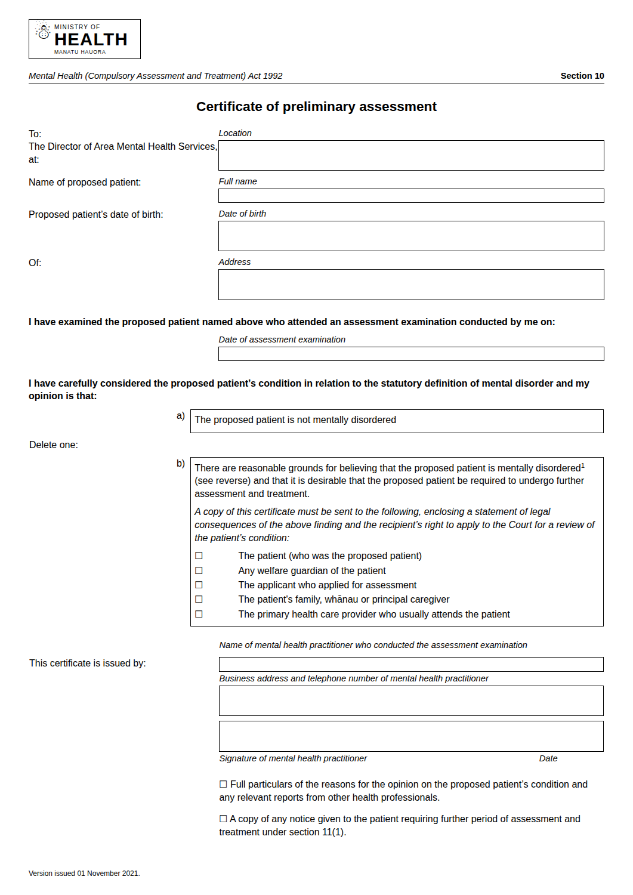☃
MINISTRY OF
HEALTH
MANATU HAUORA
Mental Health (Compulsory Assessment and Treatment) Act 1992 Section 10
Certificate of preliminary assessment
| To: The Director of Area Mental Health Services, at: | Location |
| Name of proposed patient: | Full name |
| Proposed patient’s date of birth: | Date of birth |
| Of: | Address |
I have examined the proposed patient named above who attended an assessment examination conducted by me on:
| | Date of assessment examination |
I have carefully considered the proposed patient’s condition in relation to the statutory definition of mental disorder and my opinion is that:
| | a) | The proposed patient is not mentally disordered |
| Delete one: | | |
| | b) | There are reasonable grounds for believing that the proposed patient is mentally disordered 1 (see reverse) and that it is desirable that the proposed patient be required to undergo further assessment and treatment. A copy of this certificate must be sent to the following, enclosing a statement of legal consequences of the above finding and the recipient’s right to apply to the Court for a review of the patient’s condition: ☐ The patient (who was the proposed patient) ☐ Any welfare guardian of the patient ☐ The applicant who applied for assessment ☐ The patient's family, whānau or principal caregiver ☐ The primary health care provider who usually attends the patient |
| | Name of mental health practitioner who conducted the assessment examination |
| This certificate is issued by: | Business address and telephone number of mental health practitioner |
| | Signature of mental health practitioner Date |
| | ☐ Full particulars of the reasons for the opinion on the proposed patient’s condition and any relevant reports from other health professionals. ☐ A copy of any notice given to the patient requiring further period of assessment and treatment under section 11(1). |
Version issued 01 November 2021.